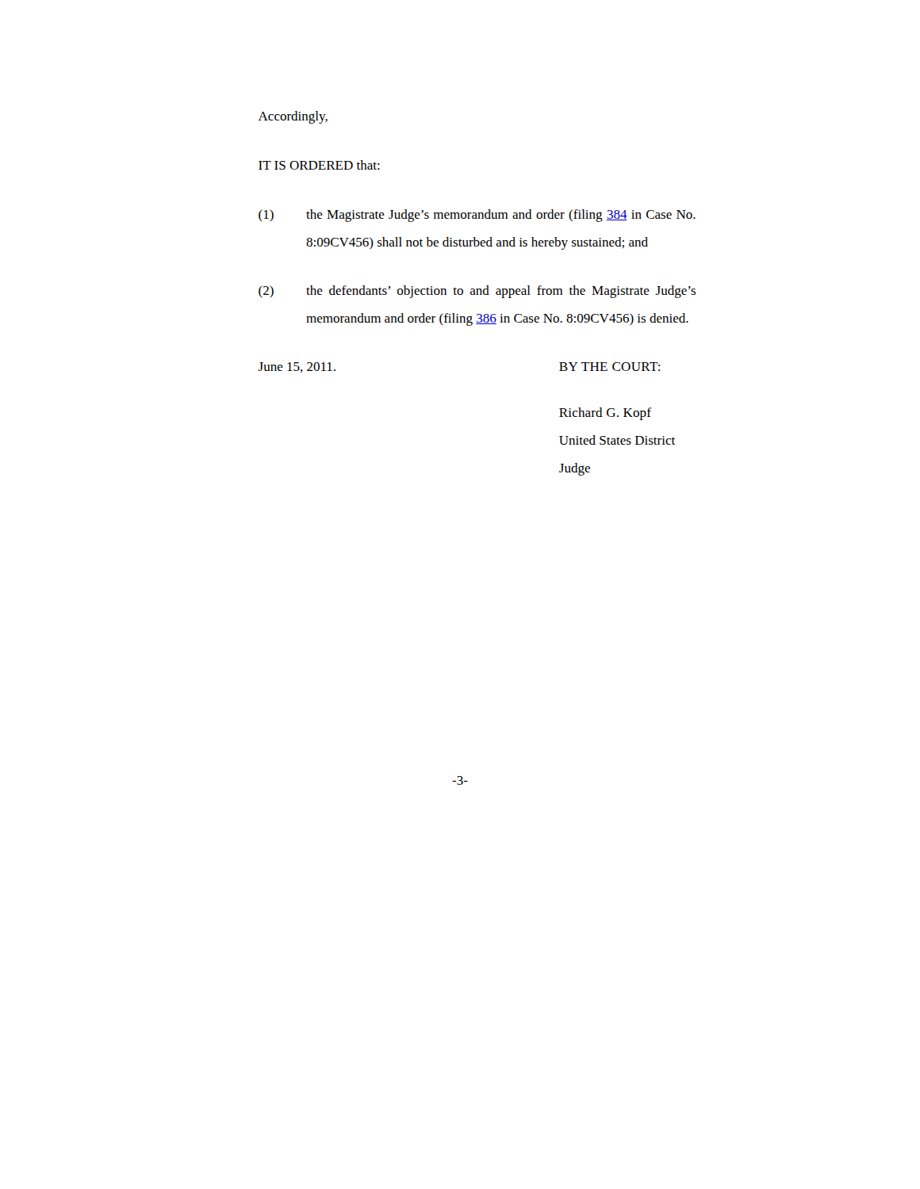Accordingly,
IT IS ORDERED that:
(1)
the Magistrate Judge’s memorandum and order (filing 384 in Case No. 8:09CV456) shall not be disturbed and is hereby sustained; and
(2)
the defendants’ objection to and appeal from the Magistrate Judge’s memorandum and order (filing 386 in Case No. 8:09CV456) is denied.
June 15, 2011.
BY THE COURT:
Richard G. Kopf
United States District Judge
-3-